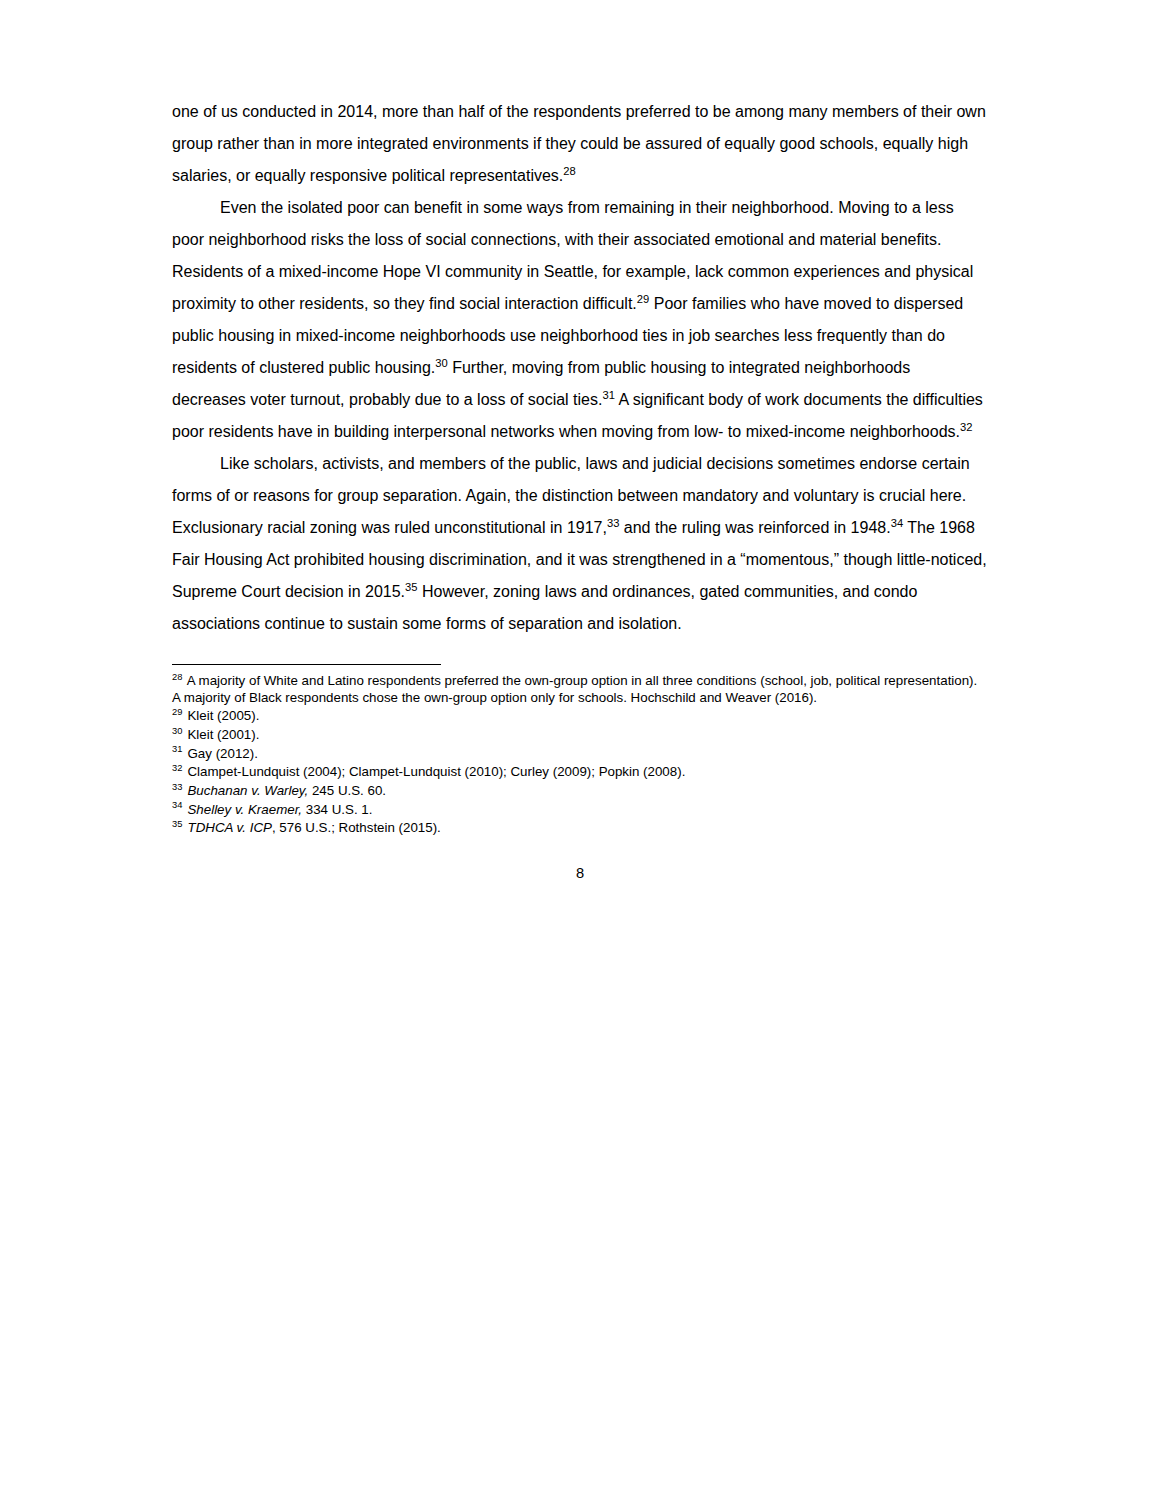one of us conducted in 2014, more than half of the respondents preferred to be among many members of their own group rather than in more integrated environments if they could be assured of equally good schools, equally high salaries, or equally responsive political representatives.28
Even the isolated poor can benefit in some ways from remaining in their neighborhood. Moving to a less poor neighborhood risks the loss of social connections, with their associated emotional and material benefits. Residents of a mixed-income Hope VI community in Seattle, for example, lack common experiences and physical proximity to other residents, so they find social interaction difficult.29 Poor families who have moved to dispersed public housing in mixed-income neighborhoods use neighborhood ties in job searches less frequently than do residents of clustered public housing.30 Further, moving from public housing to integrated neighborhoods decreases voter turnout, probably due to a loss of social ties.31 A significant body of work documents the difficulties poor residents have in building interpersonal networks when moving from low- to mixed-income neighborhoods.32
Like scholars, activists, and members of the public, laws and judicial decisions sometimes endorse certain forms of or reasons for group separation. Again, the distinction between mandatory and voluntary is crucial here. Exclusionary racial zoning was ruled unconstitutional in 1917,33 and the ruling was reinforced in 1948.34 The 1968 Fair Housing Act prohibited housing discrimination, and it was strengthened in a “momentous,” though little-noticed, Supreme Court decision in 2015.35 However, zoning laws and ordinances, gated communities, and condo associations continue to sustain some forms of separation and isolation.
28 A majority of White and Latino respondents preferred the own-group option in all three conditions (school, job, political representation). A majority of Black respondents chose the own-group option only for schools. Hochschild and Weaver (2016).
29 Kleit (2005).
30 Kleit (2001).
31 Gay (2012).
32 Clampet-Lundquist (2004); Clampet-Lundquist (2010); Curley (2009); Popkin (2008).
33 Buchanan v. Warley, 245 U.S. 60.
34 Shelley v. Kraemer, 334 U.S. 1.
35 TDHCA v. ICP, 576 U.S.; Rothstein (2015).
8